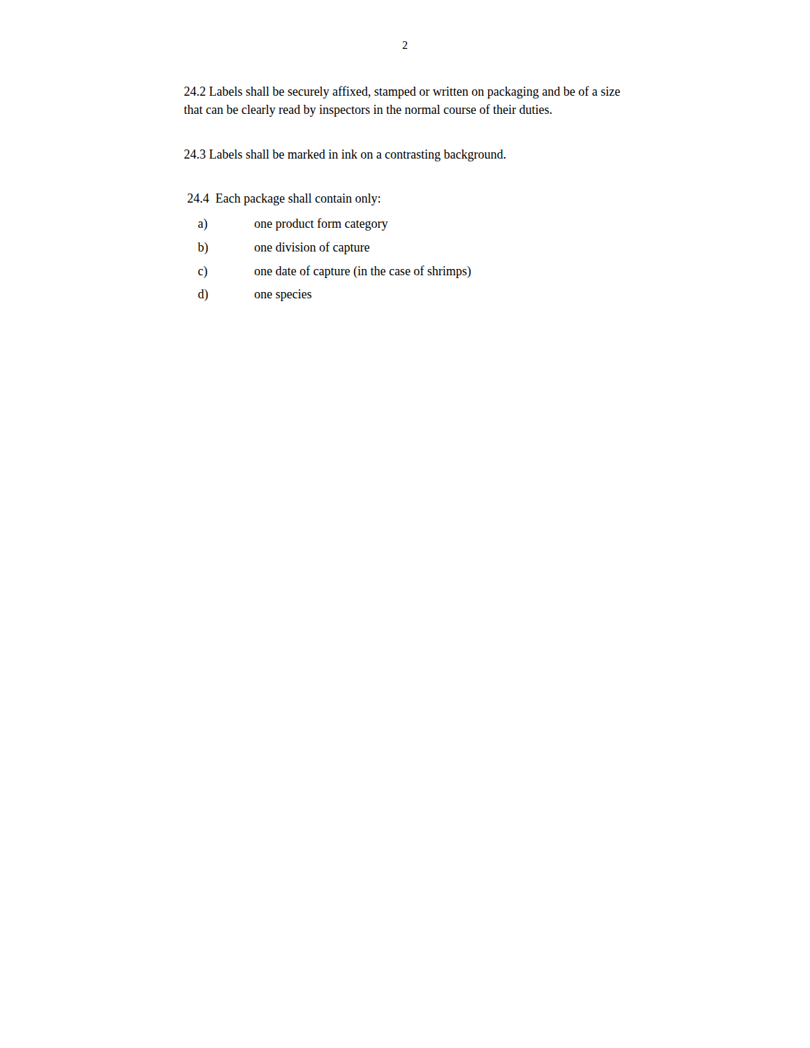2
24.2 Labels shall be securely affixed, stamped or written on packaging and be of a size that can be clearly read by inspectors in the normal course of their duties.
24.3 Labels shall be marked in ink on a contrasting background.
24.4 Each package shall contain only:
a) one product form category
b) one division of capture
c) one date of capture (in the case of shrimps)
d) one species